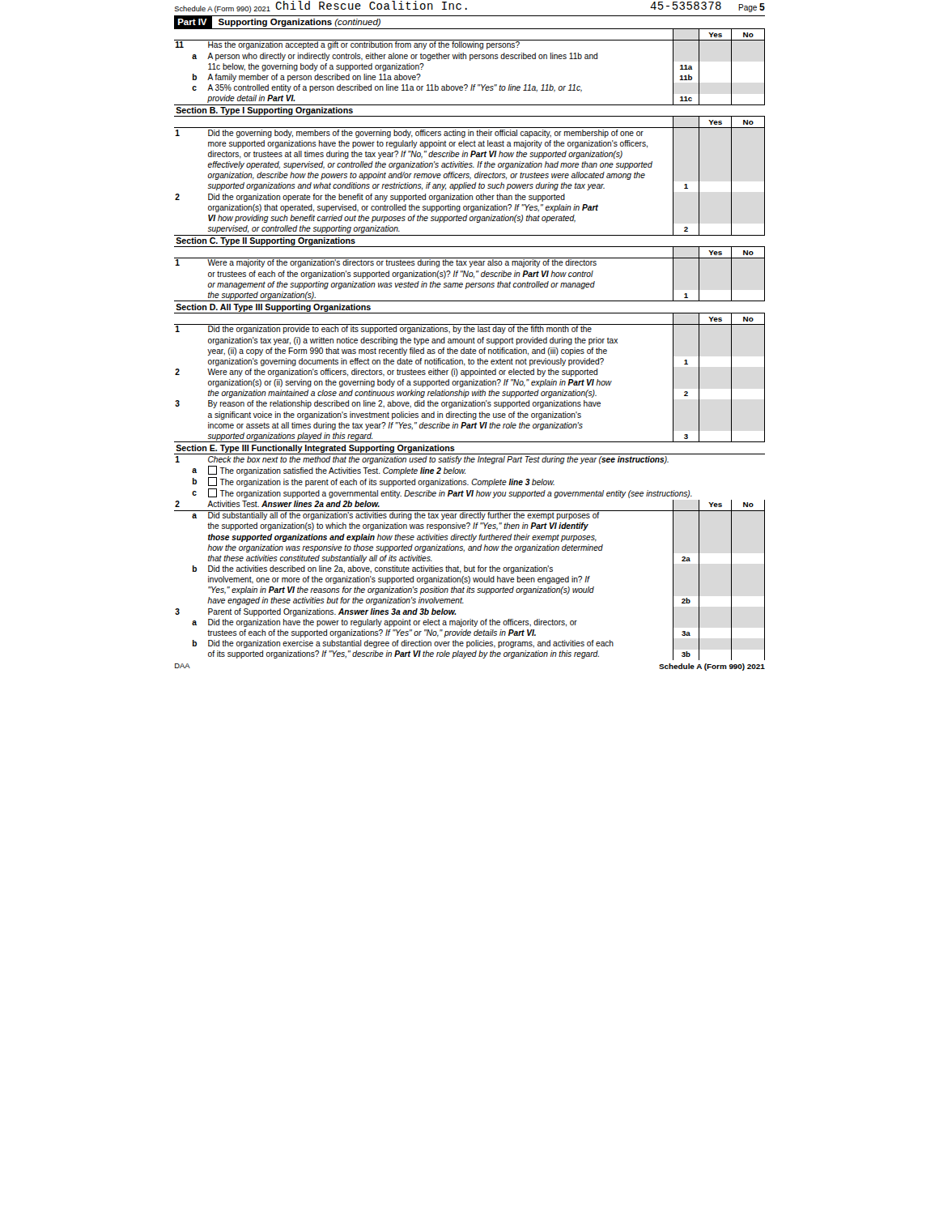Schedule A (Form 990) 2021
Child Rescue Coalition Inc.
45-5358378
Page 5
Part IV
Supporting Organizations (continued)
| | | | | Yes | No |
| 11 | | Has the organization accepted a gift or contribution from any of the following persons? | | | |
| | a | A person who directly or indirectly controls, either alone or together with persons described on lines 11b and | | | |
| | | 11c below, the governing body of a supported organization? | 11a | | |
| | b | A family member of a person described on line 11a above? | 11b | | |
| | c | A 35% controlled entity of a person described on line 11a or 11b above? If "Yes" to line 11a, 11b, or 11c, | | | |
| | | provide detail in Part VI. | 11c | | |
Section B. Type I Supporting Organizations
| | | | | Yes | No |
| 1 | | Did the governing body, members of the governing body, officers acting in their official capacity, or membership of one or | | | |
| | | more supported organizations have the power to regularly appoint or elect at least a majority of the organization's officers, | | | |
| | | directors, or trustees at all times during the tax year? If "No," describe in Part VI how the supported organization(s) | | | |
| | | effectively operated, supervised, or controlled the organization's activities. If the organization had more than one supported | | | |
| | | organization, describe how the powers to appoint and/or remove officers, directors, or trustees were allocated among the | | | |
| | | supported organizations and what conditions or restrictions, if any, applied to such powers during the tax year. | 1 | | |
| 2 | | Did the organization operate for the benefit of any supported organization other than the supported | | | |
| | | organization(s) that operated, supervised, or controlled the supporting organization? If "Yes," explain in Part | | | |
| | | VI how providing such benefit carried out the purposes of the supported organization(s) that operated, | | | |
| | | supervised, or controlled the supporting organization. | 2 | | |
Section C. Type II Supporting Organizations
| | | | | Yes | No |
| 1 | | Were a majority of the organization's directors or trustees during the tax year also a majority of the directors | | | |
| | | or trustees of each of the organization's supported organization(s)? If "No," describe in Part VI how control | | | |
| | | or management of the supporting organization was vested in the same persons that controlled or managed | | | |
| | | the supported organization(s). | 1 | | |
Section D. All Type III Supporting Organizations
| | | | | Yes | No |
| 1 | | Did the organization provide to each of its supported organizations, by the last day of the fifth month of the | | | |
| | | organization's tax year, (i) a written notice describing the type and amount of support provided during the prior tax | | | |
| | | year, (ii) a copy of the Form 990 that was most recently filed as of the date of notification, and (iii) copies of the | | | |
| | | organization's governing documents in effect on the date of notification, to the extent not previously provided? | 1 | | |
| 2 | | Were any of the organization's officers, directors, or trustees either (i) appointed or elected by the supported | | | |
| | | organization(s) or (ii) serving on the governing body of a supported organization? If "No," explain in Part VI how | | | |
| | | the organization maintained a close and continuous working relationship with the supported organization(s). | 2 | | |
| 3 | | By reason of the relationship described on line 2, above, did the organization's supported organizations have | | | |
| | | a significant voice in the organization's investment policies and in directing the use of the organization's | | | |
| | | income or assets at all times during the tax year? If "Yes," describe in Part VI the role the organization's | | | |
| | | supported organizations played in this regard. | 3 | | |
Section E. Type III Functionally Integrated Supporting Organizations
| 1 | | Check the box next to the method that the organization used to satisfy the Integral Part Test during the year ( see instructions ). |
| | a | The organization satisfied the Activities Test. Complete line 2 below. |
| | b | The organization is the parent of each of its supported organizations. Complete line 3 below. |
| | c | The organization supported a governmental entity. Describe in Part VI how you supported a governmental entity (see instructions). |
| 2 | | Activities Test. Answer lines 2a and 2b below. | | Yes | No |
| | a | Did substantially all of the organization's activities during the tax year directly further the exempt purposes of | | | |
| | | the supported organization(s) to which the organization was responsive? If "Yes," then in Part VI identify | | | |
| | | those supported organizations and explain how these activities directly furthered their exempt purposes, | | | |
| | | how the organization was responsive to those supported organizations, and how the organization determined | | | |
| | | that these activities constituted substantially all of its activities. | 2a | | |
| | b | Did the activities described on line 2a, above, constitute activities that, but for the organization's | | | |
| | | involvement, one or more of the organization's supported organization(s) would have been engaged in? If | | | |
| | | "Yes," explain in Part VI the reasons for the organization's position that its supported organization(s) would | | | |
| | | have engaged in these activities but for the organization's involvement. | 2b | | |
| 3 | | Parent of Supported Organizations. Answer lines 3a and 3b below. | | | |
| | a | Did the organization have the power to regularly appoint or elect a majority of the officers, directors, or | | | |
| | | trustees of each of the supported organizations? If "Yes" or "No," provide details in Part VI. | 3a | | |
| | b | Did the organization exercise a substantial degree of direction over the policies, programs, and activities of each | | | |
| | | of its supported organizations? If "Yes," describe in Part VI the role played by the organization in this regard. | 3b | | |
DAA
Schedule A (Form 990) 2021